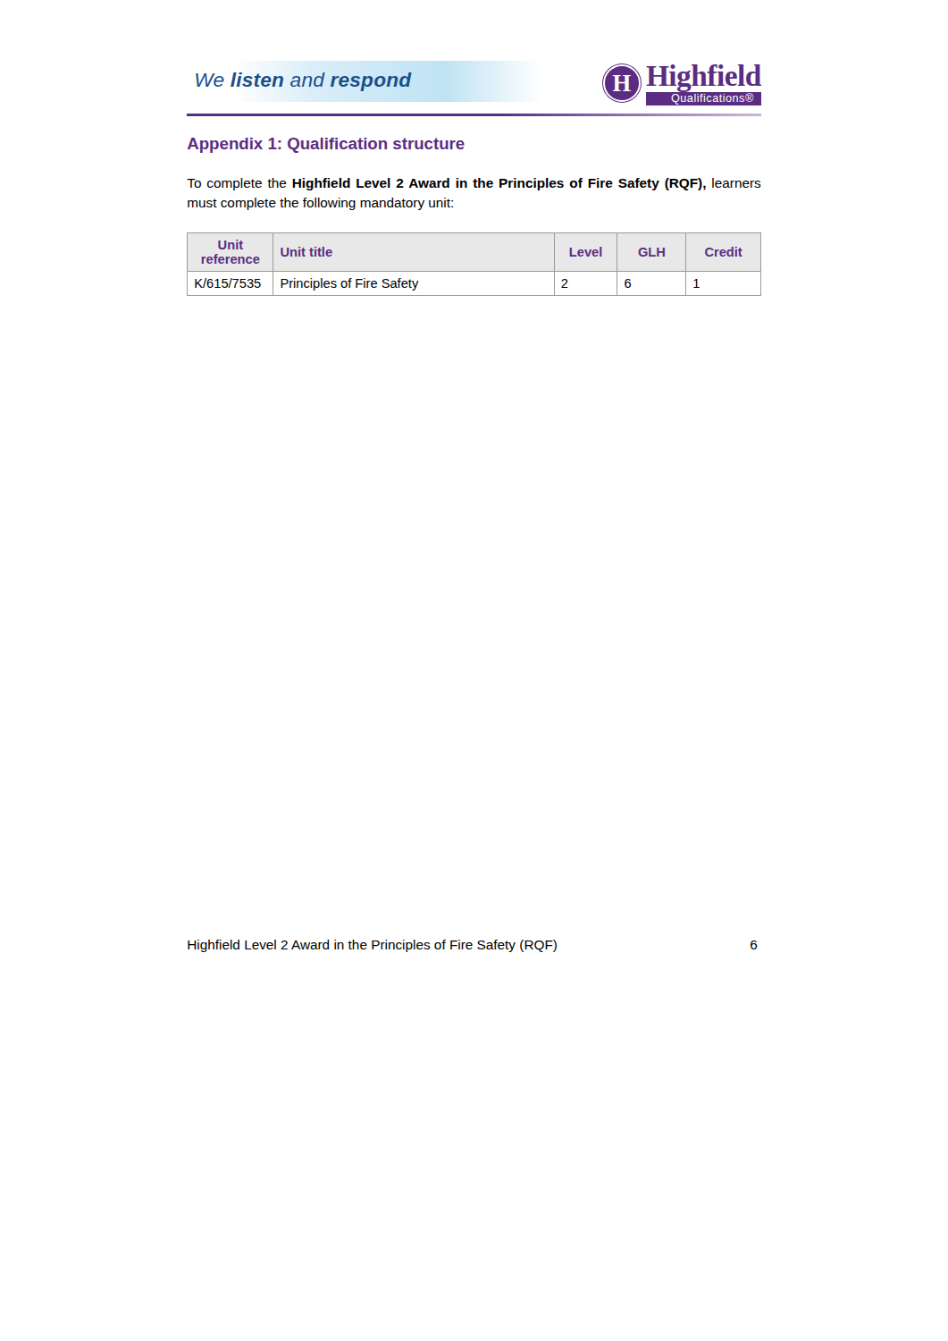We listen and respond
H
Highfield Qualifications®
Appendix 1: Qualification structure
To complete the Highfield Level 2 Award in the Principles of Fire Safety (RQF), learners must complete the following mandatory unit:
| Unit reference | Unit title | Level | GLH | Credit |
| --- | --- | --- | --- | --- |
| K/615/7535 | Principles of Fire Safety | 2 | 6 | 1 |
Highfield Level 2 Award in the Principles of Fire Safety (RQF)
6